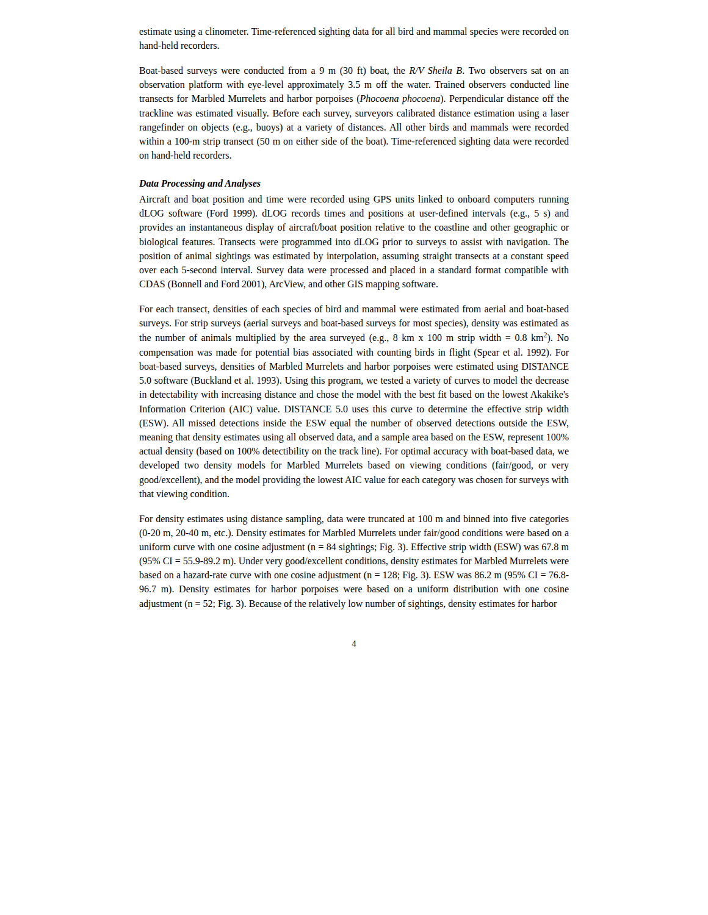estimate using a clinometer. Time-referenced sighting data for all bird and mammal species were recorded on hand-held recorders.
Boat-based surveys were conducted from a 9 m (30 ft) boat, the R/V Sheila B. Two observers sat on an observation platform with eye-level approximately 3.5 m off the water. Trained observers conducted line transects for Marbled Murrelets and harbor porpoises (Phocoena phocoena). Perpendicular distance off the trackline was estimated visually. Before each survey, surveyors calibrated distance estimation using a laser rangefinder on objects (e.g., buoys) at a variety of distances. All other birds and mammals were recorded within a 100-m strip transect (50 m on either side of the boat). Time-referenced sighting data were recorded on hand-held recorders.
Data Processing and Analyses
Aircraft and boat position and time were recorded using GPS units linked to onboard computers running dLOG software (Ford 1999). dLOG records times and positions at user-defined intervals (e.g., 5 s) and provides an instantaneous display of aircraft/boat position relative to the coastline and other geographic or biological features. Transects were programmed into dLOG prior to surveys to assist with navigation. The position of animal sightings was estimated by interpolation, assuming straight transects at a constant speed over each 5-second interval. Survey data were processed and placed in a standard format compatible with CDAS (Bonnell and Ford 2001), ArcView, and other GIS mapping software.
For each transect, densities of each species of bird and mammal were estimated from aerial and boat-based surveys. For strip surveys (aerial surveys and boat-based surveys for most species), density was estimated as the number of animals multiplied by the area surveyed (e.g., 8 km x 100 m strip width = 0.8 km2). No compensation was made for potential bias associated with counting birds in flight (Spear et al. 1992). For boat-based surveys, densities of Marbled Murrelets and harbor porpoises were estimated using DISTANCE 5.0 software (Buckland et al. 1993). Using this program, we tested a variety of curves to model the decrease in detectability with increasing distance and chose the model with the best fit based on the lowest Akakike's Information Criterion (AIC) value. DISTANCE 5.0 uses this curve to determine the effective strip width (ESW). All missed detections inside the ESW equal the number of observed detections outside the ESW, meaning that density estimates using all observed data, and a sample area based on the ESW, represent 100% actual density (based on 100% detectibility on the track line). For optimal accuracy with boat-based data, we developed two density models for Marbled Murrelets based on viewing conditions (fair/good, or very good/excellent), and the model providing the lowest AIC value for each category was chosen for surveys with that viewing condition.
For density estimates using distance sampling, data were truncated at 100 m and binned into five categories (0-20 m, 20-40 m, etc.). Density estimates for Marbled Murrelets under fair/good conditions were based on a uniform curve with one cosine adjustment (n = 84 sightings; Fig. 3). Effective strip width (ESW) was 67.8 m (95% CI = 55.9-89.2 m). Under very good/excellent conditions, density estimates for Marbled Murrelets were based on a hazard-rate curve with one cosine adjustment (n = 128; Fig. 3). ESW was 86.2 m (95% CI = 76.8-96.7 m). Density estimates for harbor porpoises were based on a uniform distribution with one cosine adjustment (n = 52; Fig. 3). Because of the relatively low number of sightings, density estimates for harbor
4